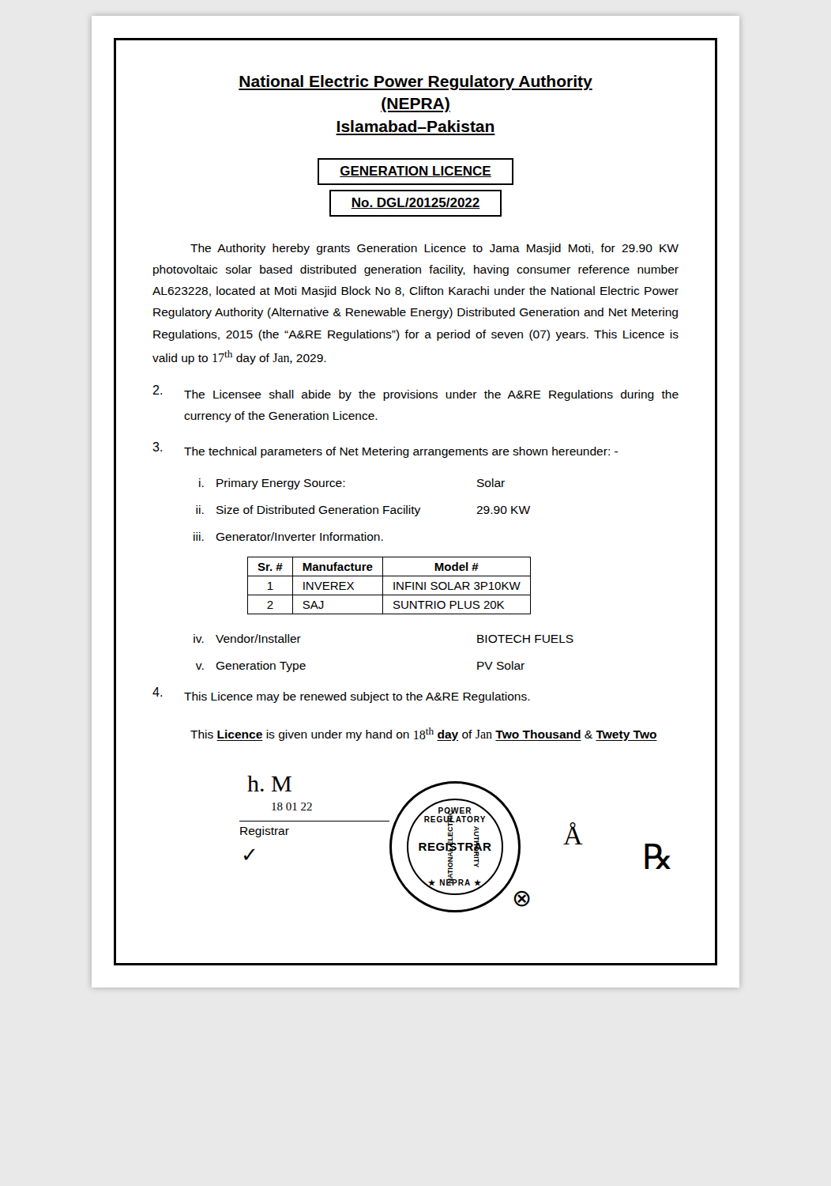National Electric Power Regulatory Authority
(NEPRA)
Islamabad–Pakistan
GENERATION LICENCE
No. DGL/20125/2022
The Authority hereby grants Generation Licence to Jama Masjid Moti, for 29.90 KW photovoltaic solar based distributed generation facility, having consumer reference number AL623228, located at Moti Masjid Block No 8, Clifton Karachi under the National Electric Power Regulatory Authority (Alternative & Renewable Energy) Distributed Generation and Net Metering Regulations, 2015 (the “A&RE Regulations”) for a period of seven (07) years. This Licence is valid up to 17th day of Jan, 2029.
2.
The Licensee shall abide by the provisions under the A&RE Regulations during the currency of the Generation Licence.
3.
The technical parameters of Net Metering arrangements are shown hereunder: -
Primary Energy Source:
Solar
Size of Distributed Generation Facility
29.90 KW
Generator/Inverter Information.
| Sr. # | Manufacture | Model # |
| --- | --- | --- |
| 1 | INVEREX | INFINI SOLAR 3P10KW |
| 2 | SAJ | SUNTRIO PLUS 20K |
Vendor/Installer
BIOTECH FUELS
Generation Type
PV Solar
4.
This Licence may be renewed subject to the A&RE Regulations.
This Licence is given under my hand on 18th day of Jan Two Thousand & Twety Two
h. M
18 01 22
Registrar
✓
POWER REGULATORY
REGISTRAR
★ NEPRA ★
NATIONAL ELECTRIC
AUTHORITY
⊗
Å
℞